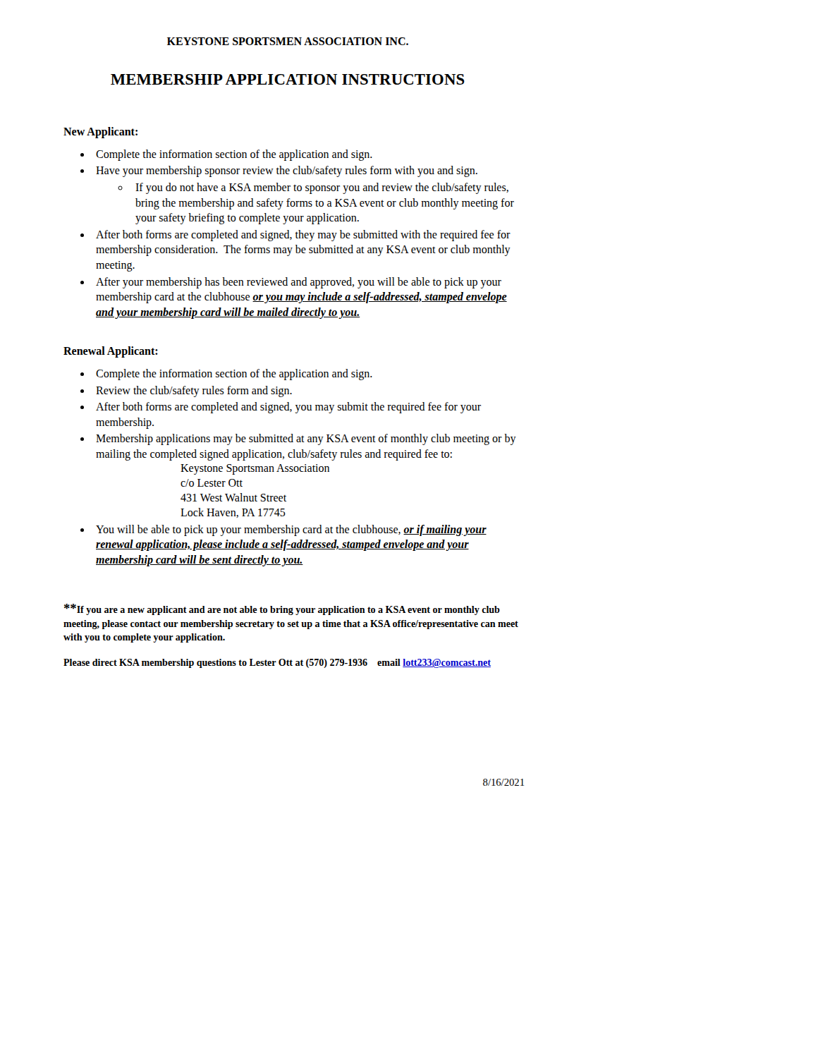KEYSTONE SPORTSMEN ASSOCIATION INC.
MEMBERSHIP APPLICATION INSTRUCTIONS
New Applicant:
Complete the information section of the application and sign.
Have your membership sponsor review the club/safety rules form with you and sign.
If you do not have a KSA member to sponsor you and review the club/safety rules, bring the membership and safety forms to a KSA event or club monthly meeting for your safety briefing to complete your application.
After both forms are completed and signed, they may be submitted with the required fee for membership consideration. The forms may be submitted at any KSA event or club monthly meeting.
After your membership has been reviewed and approved, you will be able to pick up your membership card at the clubhouse or you may include a self-addressed, stamped envelope and your membership card will be mailed directly to you.
Renewal Applicant:
Complete the information section of the application and sign.
Review the club/safety rules form and sign.
After both forms are completed and signed, you may submit the required fee for your membership.
Membership applications may be submitted at any KSA event of monthly club meeting or by mailing the completed signed application, club/safety rules and required fee to:
Keystone Sportsman Association
c/o Lester Ott
431 West Walnut Street
Lock Haven, PA 17745
You will be able to pick up your membership card at the clubhouse, or if mailing your renewal application, please include a self-addressed, stamped envelope and your membership card will be sent directly to you.
**If you are a new applicant and are not able to bring your application to a KSA event or monthly club meeting, please contact our membership secretary to set up a time that a KSA office/representative can meet with you to complete your application.
Please direct KSA membership questions to Lester Ott at (570) 279-1936 email lott233@comcast.net
8/16/2021